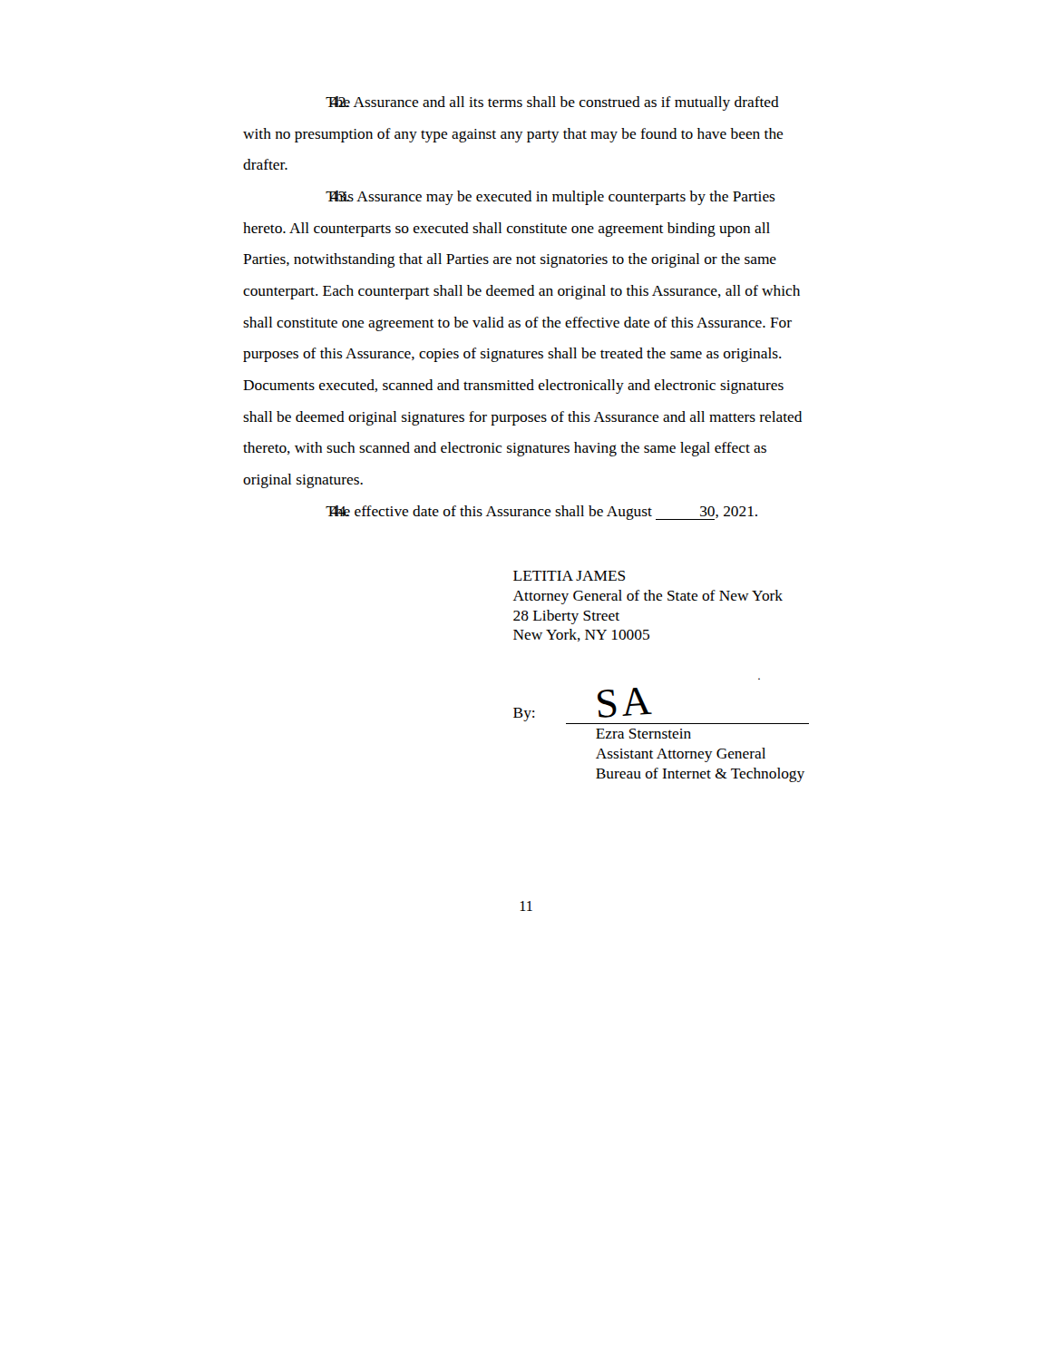42. The Assurance and all its terms shall be construed as if mutually drafted with no presumption of any type against any party that may be found to have been the drafter.
43. This Assurance may be executed in multiple counterparts by the Parties hereto. All counterparts so executed shall constitute one agreement binding upon all Parties, notwithstanding that all Parties are not signatories to the original or the same counterpart. Each counterpart shall be deemed an original to this Assurance, all of which shall constitute one agreement to be valid as of the effective date of this Assurance. For purposes of this Assurance, copies of signatures shall be treated the same as originals. Documents executed, scanned and transmitted electronically and electronic signatures shall be deemed original signatures for purposes of this Assurance and all matters related thereto, with such scanned and electronic signatures having the same legal effect as original signatures.
44. The effective date of this Assurance shall be August 30, 2021.
LETITIA JAMES
Attorney General of the State of New York
28 Liberty Street
New York, NY 10005
By: S A ·
Ezra Sternstein
Assistant Attorney General
Bureau of Internet & Technology
11